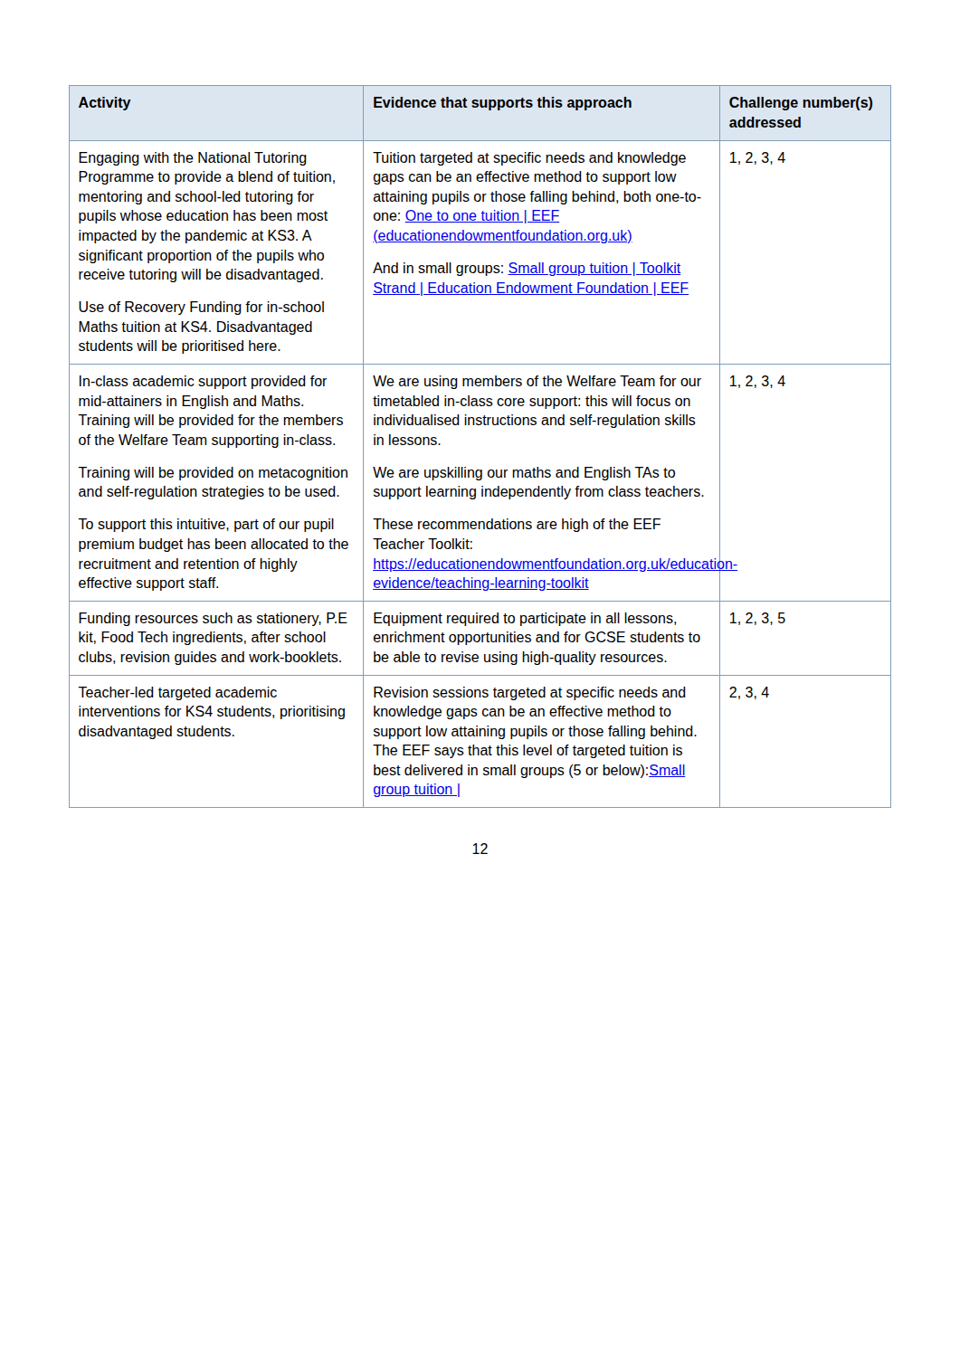| Activity | Evidence that supports this approach | Challenge number(s) addressed |
| --- | --- | --- |
| Engaging with the National Tutoring Programme to provide a blend of tuition, mentoring and school-led tutoring for pupils whose education has been most impacted by the pandemic at KS3. A significant proportion of the pupils who receive tutoring will be disadvantaged. Use of Recovery Funding for in-school Maths tuition at KS4. Disadvantaged students will be prioritised here. | Tuition targeted at specific needs and knowledge gaps can be an effective method to support low attaining pupils or those falling behind, both one-to-one: One to one tuition / EEF (educationendowmentfoundation.org.uk) And in small groups: Small group tuition / Toolkit Strand / Education Endowment Foundation / EEF | 1, 2, 3, 4 |
| In-class academic support provided for mid-attainers in English and Maths. Training will be provided for the members of the Welfare Team supporting in-class. Training will be provided on metacognition and self-regulation strategies to be used. To support this intuitive, part of our pupil premium budget has been allocated to the recruitment and retention of highly effective support staff. | We are using members of the Welfare Team for our timetabled in-class core support: this will focus on individualised instructions and self-regulation skills in lessons. We are upskilling our maths and English TAs to support learning independently from class teachers. These recommendations are high of the EEF Teacher Toolkit: https://educationendowmentfoundation.org.uk/education-evidence/teaching-learning-toolkit | 1, 2, 3, 4 |
| Funding resources such as stationery, P.E kit, Food Tech ingredients, after school clubs, revision guides and work-booklets. | Equipment required to participate in all lessons, enrichment opportunities and for GCSE students to be able to revise using high-quality resources. | 1, 2, 3, 5 |
| Teacher-led targeted academic interventions for KS4 students, prioritising disadvantaged students. | Revision sessions targeted at specific needs and knowledge gaps can be an effective method to support low attaining pupils or those falling behind. The EEF says that this level of targeted tuition is best delivered in small groups (5 or below): Small group tuition / | 2, 3, 4 |
12